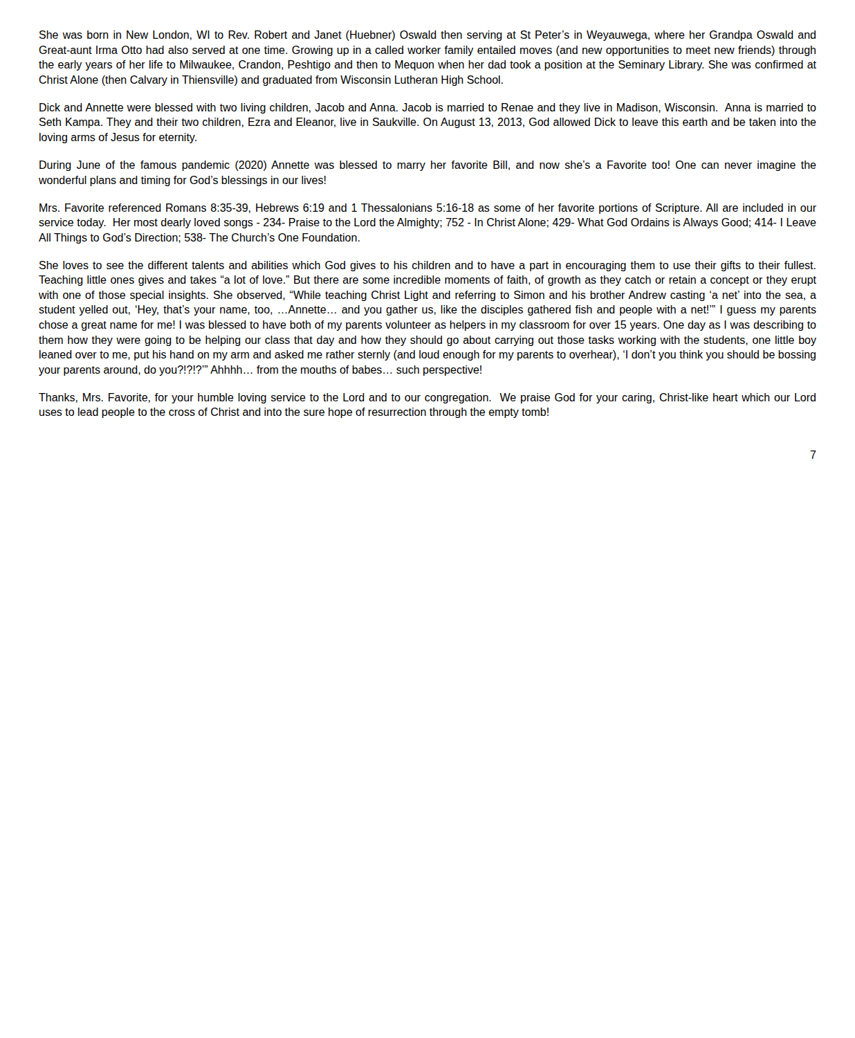She was born in New London, WI to Rev. Robert and Janet (Huebner) Oswald then serving at St Peter’s in Weyauwega, where her Grandpa Oswald and Great-aunt Irma Otto had also served at one time. Growing up in a called worker family entailed moves (and new opportunities to meet new friends) through the early years of her life to Milwaukee, Crandon, Peshtigo and then to Mequon when her dad took a position at the Seminary Library. She was confirmed at Christ Alone (then Calvary in Thiensville) and graduated from Wisconsin Lutheran High School.
Dick and Annette were blessed with two living children, Jacob and Anna. Jacob is married to Renae and they live in Madison, Wisconsin. Anna is married to Seth Kampa. They and their two children, Ezra and Eleanor, live in Saukville. On August 13, 2013, God allowed Dick to leave this earth and be taken into the loving arms of Jesus for eternity.
During June of the famous pandemic (2020) Annette was blessed to marry her favorite Bill, and now she’s a Favorite too! One can never imagine the wonderful plans and timing for God’s blessings in our lives!
Mrs. Favorite referenced Romans 8:35-39, Hebrews 6:19 and 1 Thessalonians 5:16-18 as some of her favorite portions of Scripture. All are included in our service today. Her most dearly loved songs - 234- Praise to the Lord the Almighty; 752 - In Christ Alone; 429- What God Ordains is Always Good; 414- I Leave All Things to God’s Direction; 538- The Church’s One Foundation.
She loves to see the different talents and abilities which God gives to his children and to have a part in encouraging them to use their gifts to their fullest. Teaching little ones gives and takes “a lot of love.” But there are some incredible moments of faith, of growth as they catch or retain a concept or they erupt with one of those special insights. She observed, “While teaching Christ Light and referring to Simon and his brother Andrew casting ‘a net’ into the sea, a student yelled out, ‘Hey, that’s your name, too, …Annette… and you gather us, like the disciples gathered fish and people with a net!’” I guess my parents chose a great name for me! I was blessed to have both of my parents volunteer as helpers in my classroom for over 15 years. One day as I was describing to them how they were going to be helping our class that day and how they should go about carrying out those tasks working with the students, one little boy leaned over to me, put his hand on my arm and asked me rather sternly (and loud enough for my parents to overhear), ‘I don’t you think you should be bossing your parents around, do you?!?!?’” Ahhhh… from the mouths of babes… such perspective!
Thanks, Mrs. Favorite, for your humble loving service to the Lord and to our congregation. We praise God for your caring, Christ-like heart which our Lord uses to lead people to the cross of Christ and into the sure hope of resurrection through the empty tomb!
7